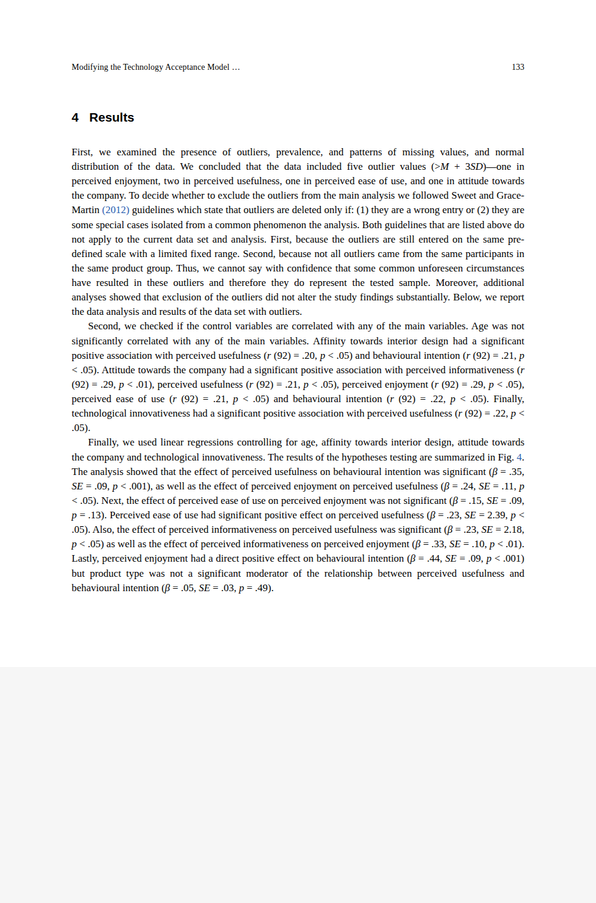Modifying the Technology Acceptance Model … 133
4 Results
First, we examined the presence of outliers, prevalence, and patterns of missing values, and normal distribution of the data. We concluded that the data included five outlier values (>M + 3SD)—one in perceived enjoyment, two in perceived usefulness, one in perceived ease of use, and one in attitude towards the company. To decide whether to exclude the outliers from the main analysis we followed Sweet and Grace-Martin (2012) guidelines which state that outliers are deleted only if: (1) they are a wrong entry or (2) they are some special cases isolated from a common phenomenon the analysis. Both guidelines that are listed above do not apply to the current data set and analysis. First, because the outliers are still entered on the same pre-defined scale with a limited fixed range. Second, because not all outliers came from the same participants in the same product group. Thus, we cannot say with confidence that some common unforeseen circumstances have resulted in these outliers and therefore they do represent the tested sample. Moreover, additional analyses showed that exclusion of the outliers did not alter the study findings substantially. Below, we report the data analysis and results of the data set with outliers.
Second, we checked if the control variables are correlated with any of the main variables. Age was not significantly correlated with any of the main variables. Affinity towards interior design had a significant positive association with perceived usefulness (r (92) = .20, p < .05) and behavioural intention (r (92) = .21, p < .05). Attitude towards the company had a significant positive association with perceived informativeness (r (92) = .29, p < .01), perceived usefulness (r (92) = .21, p < .05), perceived enjoyment (r (92) = .29, p < .05), perceived ease of use (r (92) = .21, p < .05) and behavioural intention (r (92) = .22, p < .05). Finally, technological innovativeness had a significant positive association with perceived usefulness (r (92) = .22, p < .05).
Finally, we used linear regressions controlling for age, affinity towards interior design, attitude towards the company and technological innovativeness. The results of the hypotheses testing are summarized in Fig. 4. The analysis showed that the effect of perceived usefulness on behavioural intention was significant (β = .35, SE = .09, p < .001), as well as the effect of perceived enjoyment on perceived usefulness (β = .24, SE = .11, p < .05). Next, the effect of perceived ease of use on perceived enjoyment was not significant (β = .15, SE = .09, p = .13). Perceived ease of use had significant positive effect on perceived usefulness (β = .23, SE = 2.39, p < .05). Also, the effect of perceived informativeness on perceived usefulness was significant (β = .23, SE = 2.18, p < .05) as well as the effect of perceived informativeness on perceived enjoyment (β = .33, SE = .10, p < .01). Lastly, perceived enjoyment had a direct positive effect on behavioural intention (β = .44, SE = .09, p < .001) but product type was not a significant moderator of the relationship between perceived usefulness and behavioural intention (β = .05, SE = .03, p = .49).